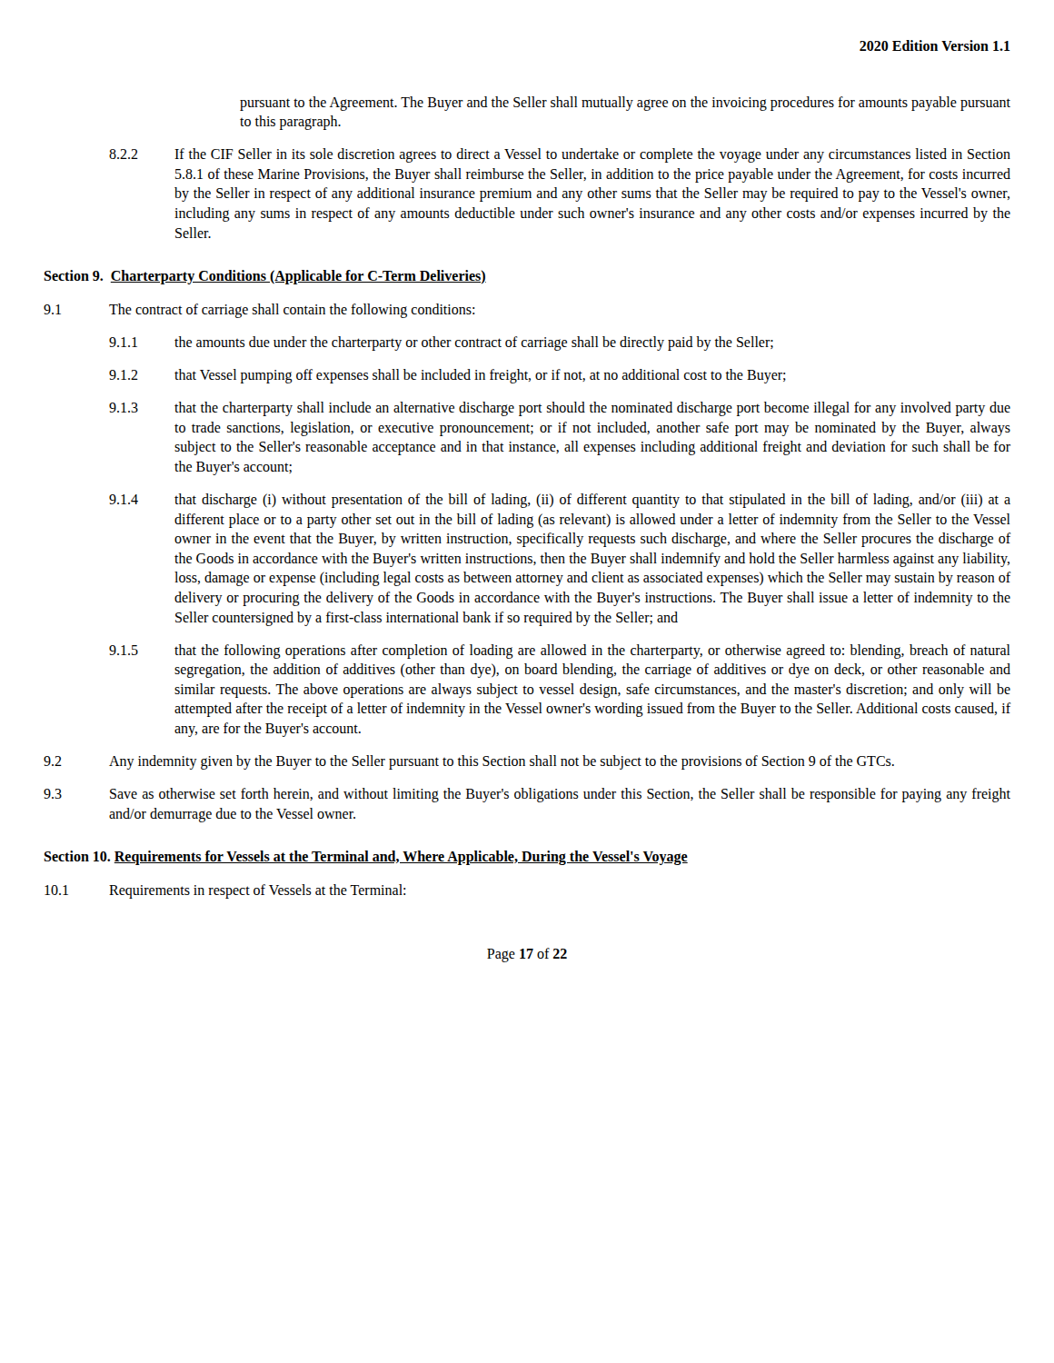2020 Edition Version 1.1
pursuant to the Agreement. The Buyer and the Seller shall mutually agree on the invoicing procedures for amounts payable pursuant to this paragraph.
8.2.2
If the CIF Seller in its sole discretion agrees to direct a Vessel to undertake or complete the voyage under any circumstances listed in Section 5.8.1 of these Marine Provisions, the Buyer shall reimburse the Seller, in addition to the price payable under the Agreement, for costs incurred by the Seller in respect of any additional insurance premium and any other sums that the Seller may be required to pay to the Vessel's owner, including any sums in respect of any amounts deductible under such owner's insurance and any other costs and/or expenses incurred by the Seller.
Section 9. Charterparty Conditions (Applicable for C-Term Deliveries)
9.1
The contract of carriage shall contain the following conditions:
9.1.1
the amounts due under the charterparty or other contract of carriage shall be directly paid by the Seller;
9.1.2
that Vessel pumping off expenses shall be included in freight, or if not, at no additional cost to the Buyer;
9.1.3
that the charterparty shall include an alternative discharge port should the nominated discharge port become illegal for any involved party due to trade sanctions, legislation, or executive pronouncement; or if not included, another safe port may be nominated by the Buyer, always subject to the Seller's reasonable acceptance and in that instance, all expenses including additional freight and deviation for such shall be for the Buyer's account;
9.1.4
that discharge (i) without presentation of the bill of lading, (ii) of different quantity to that stipulated in the bill of lading, and/or (iii) at a different place or to a party other set out in the bill of lading (as relevant) is allowed under a letter of indemnity from the Seller to the Vessel owner in the event that the Buyer, by written instruction, specifically requests such discharge, and where the Seller procures the discharge of the Goods in accordance with the Buyer's written instructions, then the Buyer shall indemnify and hold the Seller harmless against any liability, loss, damage or expense (including legal costs as between attorney and client as associated expenses) which the Seller may sustain by reason of delivery or procuring the delivery of the Goods in accordance with the Buyer's instructions. The Buyer shall issue a letter of indemnity to the Seller countersigned by a first-class international bank if so required by the Seller; and
9.1.5
that the following operations after completion of loading are allowed in the charterparty, or otherwise agreed to: blending, breach of natural segregation, the addition of additives (other than dye), on board blending, the carriage of additives or dye on deck, or other reasonable and similar requests. The above operations are always subject to vessel design, safe circumstances, and the master's discretion; and only will be attempted after the receipt of a letter of indemnity in the Vessel owner's wording issued from the Buyer to the Seller. Additional costs caused, if any, are for the Buyer's account.
9.2
Any indemnity given by the Buyer to the Seller pursuant to this Section shall not be subject to the provisions of Section 9 of the GTCs.
9.3
Save as otherwise set forth herein, and without limiting the Buyer's obligations under this Section, the Seller shall be responsible for paying any freight and/or demurrage due to the Vessel owner.
Section 10. Requirements for Vessels at the Terminal and, Where Applicable, During the Vessel's Voyage
10.1
Requirements in respect of Vessels at the Terminal:
Page 17 of 22